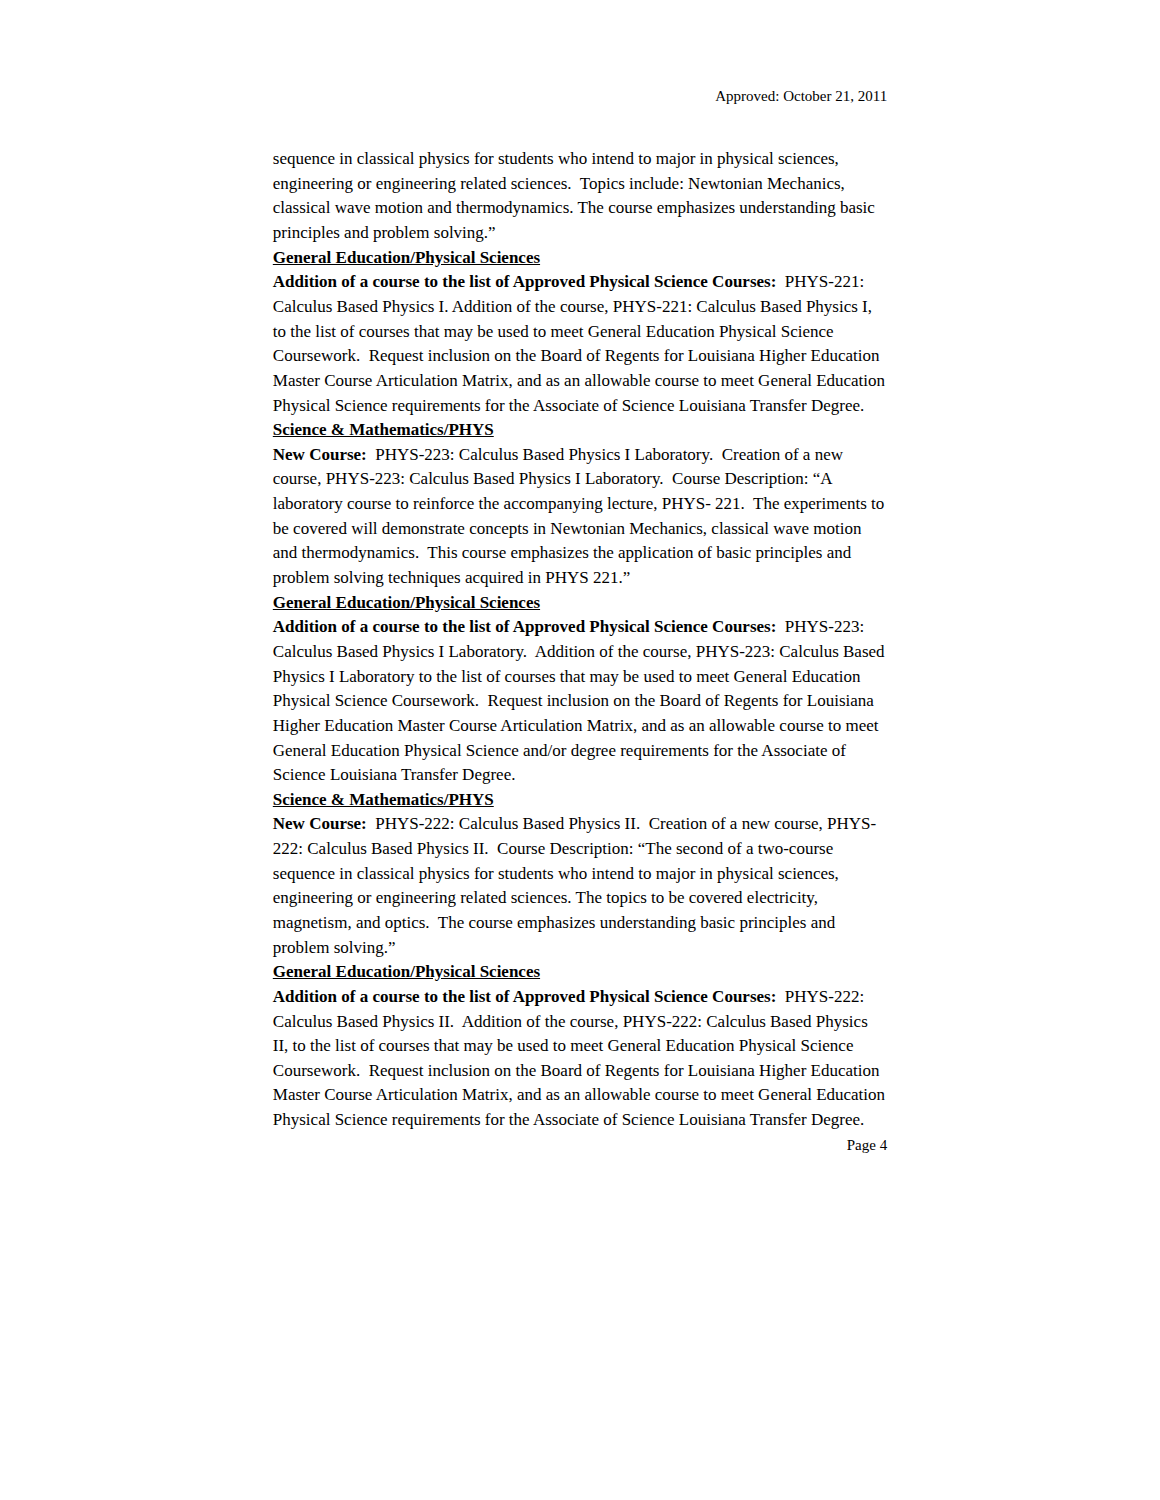Approved: October 21, 2011
sequence in classical physics for students who intend to major in physical sciences, engineering or engineering related sciences. Topics include: Newtonian Mechanics, classical wave motion and thermodynamics. The course emphasizes understanding basic principles and problem solving.”
General Education/Physical Sciences
Addition of a course to the list of Approved Physical Science Courses: PHYS-221: Calculus Based Physics I. Addition of the course, PHYS-221: Calculus Based Physics I, to the list of courses that may be used to meet General Education Physical Science Coursework. Request inclusion on the Board of Regents for Louisiana Higher Education Master Course Articulation Matrix, and as an allowable course to meet General Education Physical Science requirements for the Associate of Science Louisiana Transfer Degree.
Science & Mathematics/PHYS
New Course: PHYS-223: Calculus Based Physics I Laboratory. Creation of a new course, PHYS-223: Calculus Based Physics I Laboratory. Course Description: “A laboratory course to reinforce the accompanying lecture, PHYS- 221. The experiments to be covered will demonstrate concepts in Newtonian Mechanics, classical wave motion and thermodynamics. This course emphasizes the application of basic principles and problem solving techniques acquired in PHYS 221.”
General Education/Physical Sciences
Addition of a course to the list of Approved Physical Science Courses: PHYS-223: Calculus Based Physics I Laboratory. Addition of the course, PHYS-223: Calculus Based Physics I Laboratory to the list of courses that may be used to meet General Education Physical Science Coursework. Request inclusion on the Board of Regents for Louisiana Higher Education Master Course Articulation Matrix, and as an allowable course to meet General Education Physical Science and/or degree requirements for the Associate of Science Louisiana Transfer Degree.
Science & Mathematics/PHYS
New Course: PHYS-222: Calculus Based Physics II. Creation of a new course, PHYS-222: Calculus Based Physics II. Course Description: “The second of a two-course sequence in classical physics for students who intend to major in physical sciences, engineering or engineering related sciences. The topics to be covered electricity, magnetism, and optics. The course emphasizes understanding basic principles and problem solving.”
General Education/Physical Sciences
Addition of a course to the list of Approved Physical Science Courses: PHYS-222: Calculus Based Physics II. Addition of the course, PHYS-222: Calculus Based Physics II, to the list of courses that may be used to meet General Education Physical Science Coursework. Request inclusion on the Board of Regents for Louisiana Higher Education Master Course Articulation Matrix, and as an allowable course to meet General Education Physical Science requirements for the Associate of Science Louisiana Transfer Degree.
Page 4